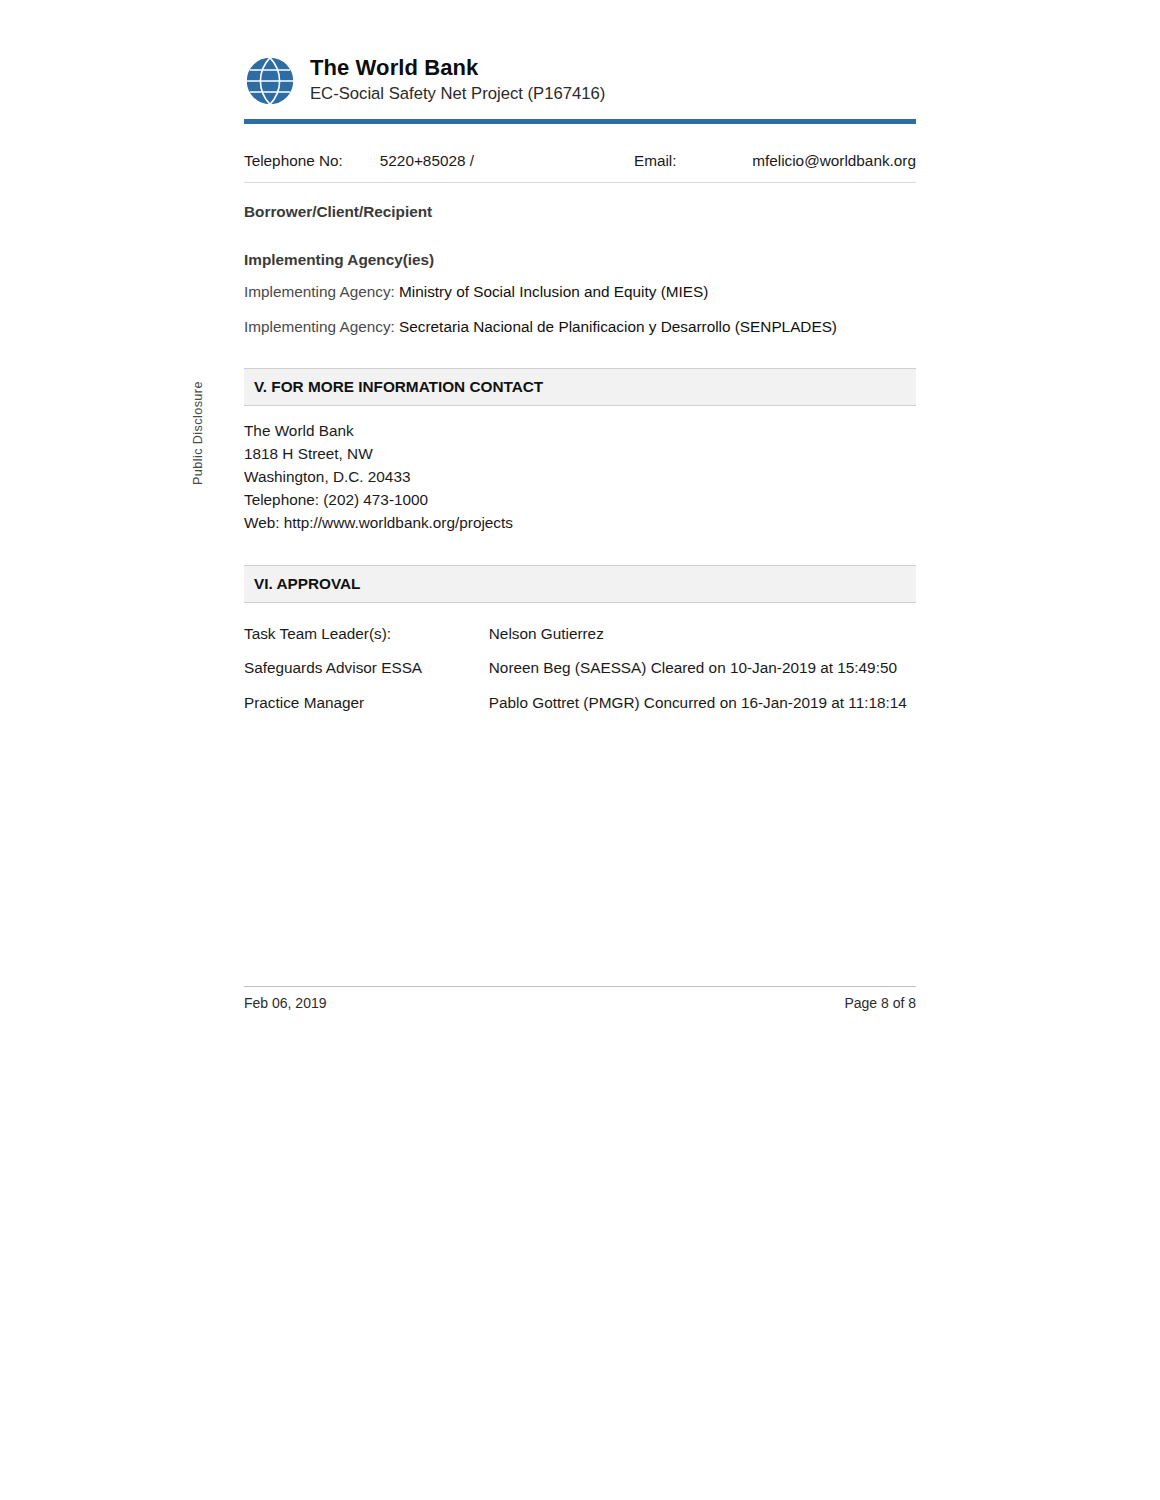The World Bank
EC-Social Safety Net Project (P167416)
Public Disclosure
Telephone No:
5220+85028 /
Email:
mfelicio@worldbank.org
Borrower/Client/Recipient
Implementing Agency(ies)
Implementing Agency: Ministry of Social Inclusion and Equity (MIES)
Implementing Agency: Secretaria Nacional de Planificacion y Desarrollo (SENPLADES)
V. FOR MORE INFORMATION CONTACT
The World Bank
1818 H Street, NW
Washington, D.C. 20433
Telephone: (202) 473-1000
Web: http://www.worldbank.org/projects
VI. APPROVAL
| Task Team Leader(s): | Nelson Gutierrez |
| Safeguards Advisor ESSA | Noreen Beg (SAESSA) Cleared on 10-Jan-2019 at 15:49:50 |
| Practice Manager | Pablo Gottret (PMGR) Concurred on 16-Jan-2019 at 11:18:14 |
Feb 06, 2019
Page 8 of 8